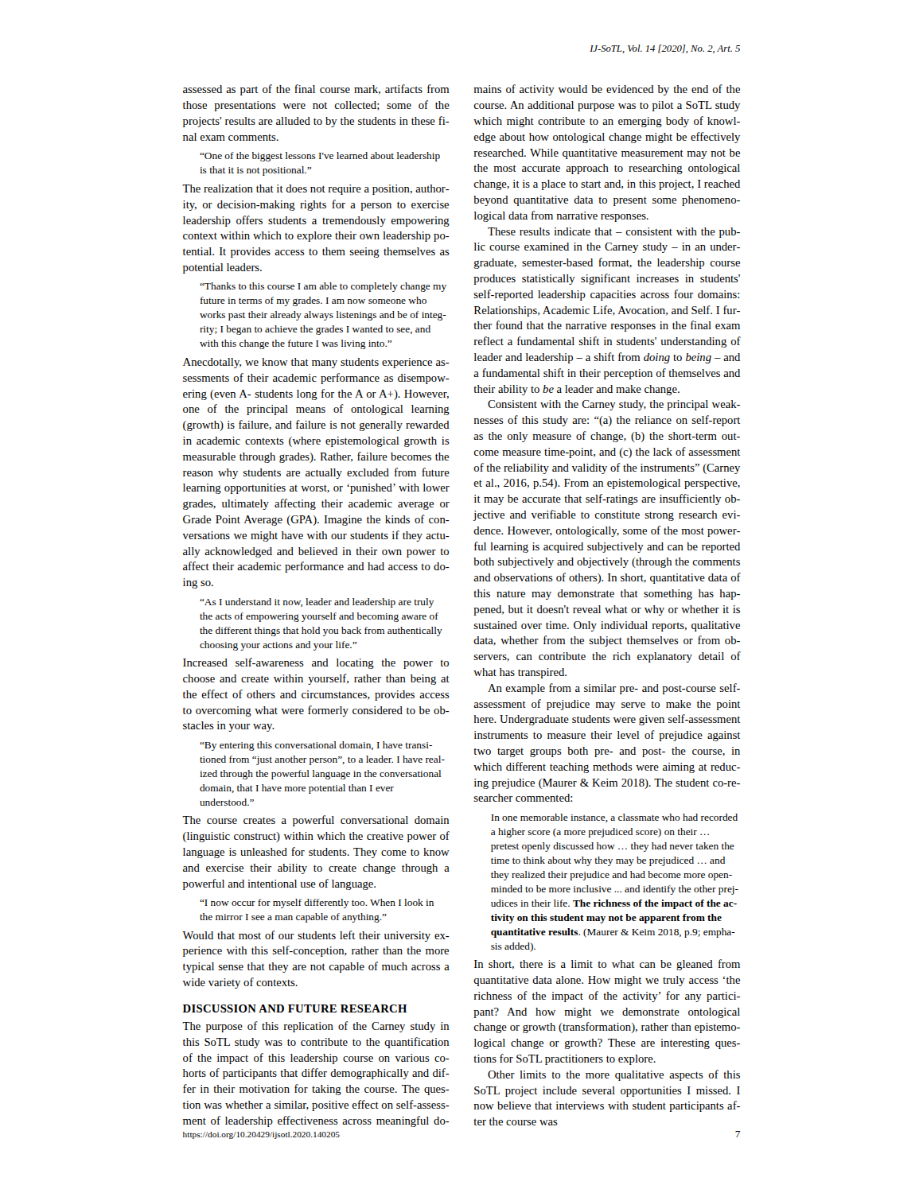IJ-SoTL, Vol. 14 [2020], No. 2, Art. 5
assessed as part of the final course mark, artifacts from those presentations were not collected; some of the projects' results are alluded to by the students in these final exam comments.
“One of the biggest lessons I've learned about leadership is that it is not positional.”
The realization that it does not require a position, authority, or decision-making rights for a person to exercise leadership offers students a tremendously empowering context within which to explore their own leadership potential. It provides access to them seeing themselves as potential leaders.
“Thanks to this course I am able to completely change my future in terms of my grades. I am now someone who works past their already always listenings and be of integrity; I began to achieve the grades I wanted to see, and with this change the future I was living into.”
Anecdotally, we know that many students experience assessments of their academic performance as disempowering (even A- students long for the A or A+). However, one of the principal means of ontological learning (growth) is failure, and failure is not generally rewarded in academic contexts (where epistemological growth is measurable through grades). Rather, failure becomes the reason why students are actually excluded from future learning opportunities at worst, or ‘punished’ with lower grades, ultimately affecting their academic average or Grade Point Average (GPA). Imagine the kinds of conversations we might have with our students if they actually acknowledged and believed in their own power to affect their academic performance and had access to doing so.
“As I understand it now, leader and leadership are truly the acts of empowering yourself and becoming aware of the different things that hold you back from authentically choosing your actions and your life.”
Increased self-awareness and locating the power to choose and create within yourself, rather than being at the effect of others and circumstances, provides access to overcoming what were formerly considered to be obstacles in your way.
“By entering this conversational domain, I have transitioned from “just another person”, to a leader. I have realized through the powerful language in the conversational domain, that I have more potential than I ever understood.”
The course creates a powerful conversational domain (linguistic construct) within which the creative power of language is unleashed for students. They come to know and exercise their ability to create change through a powerful and intentional use of language.
“I now occur for myself differently too. When I look in the mirror I see a man capable of anything.”
Would that most of our students left their university experience with this self-conception, rather than the more typical sense that they are not capable of much across a wide variety of contexts.
Discussion and Future Research
The purpose of this replication of the Carney study in this SoTL study was to contribute to the quantification of the impact of this leadership course on various cohorts of participants that differ demographically and differ in their motivation for taking the course. The question was whether a similar, positive effect on self-assessment of leadership effectiveness across meaningful domains of activity would be evidenced by the end of the course. An additional purpose was to pilot a SoTL study which might contribute to an emerging body of knowledge about how ontological change might be effectively researched. While quantitative measurement may not be the most accurate approach to researching ontological change, it is a place to start and, in this project, I reached beyond quantitative data to present some phenomenological data from narrative responses.
These results indicate that – consistent with the public course examined in the Carney study – in an undergraduate, semester-based format, the leadership course produces statistically significant increases in students' self-reported leadership capacities across four domains: Relationships, Academic Life, Avocation, and Self. I further found that the narrative responses in the final exam reflect a fundamental shift in students' understanding of leader and leadership – a shift from doing to being – and a fundamental shift in their perception of themselves and their ability to be a leader and make change.
Consistent with the Carney study, the principal weaknesses of this study are: “(a) the reliance on self-report as the only measure of change, (b) the short-term outcome measure time-point, and (c) the lack of assessment of the reliability and validity of the instruments” (Carney et al., 2016, p.54). From an epistemological perspective, it may be accurate that self-ratings are insufficiently objective and verifiable to constitute strong research evidence. However, ontologically, some of the most powerful learning is acquired subjectively and can be reported both subjectively and objectively (through the comments and observations of others). In short, quantitative data of this nature may demonstrate that something has happened, but it doesn't reveal what or why or whether it is sustained over time. Only individual reports, qualitative data, whether from the subject themselves or from observers, can contribute the rich explanatory detail of what has transpired.
An example from a similar pre- and post-course self-assessment of prejudice may serve to make the point here. Undergraduate students were given self-assessment instruments to measure their level of prejudice against two target groups both pre- and post- the course, in which different teaching methods were aiming at reducing prejudice (Maurer & Keim 2018). The student co-researcher commented:
In one memorable instance, a classmate who had recorded a higher score (a more prejudiced score) on their … pretest openly discussed how … they had never taken the time to think about why they may be prejudiced … and they realized their prejudice and had become more open-minded to be more inclusive ... and identify the other prejudices in their life. The richness of the impact of the activity on this student may not be apparent from the quantitative results. (Maurer & Keim 2018, p.9; emphasis added).
In short, there is a limit to what can be gleaned from quantitative data alone. How might we truly access ‘the richness of the impact of the activity’ for any participant? And how might we demonstrate ontological change or growth (transformation), rather than epistemological change or growth? These are interesting questions for SoTL practitioners to explore.
Other limits to the more qualitative aspects of this SoTL project include several opportunities I missed. I now believe that interviews with student participants after the course was
https://doi.org/10.20429/ijsotl.2020.140205 7